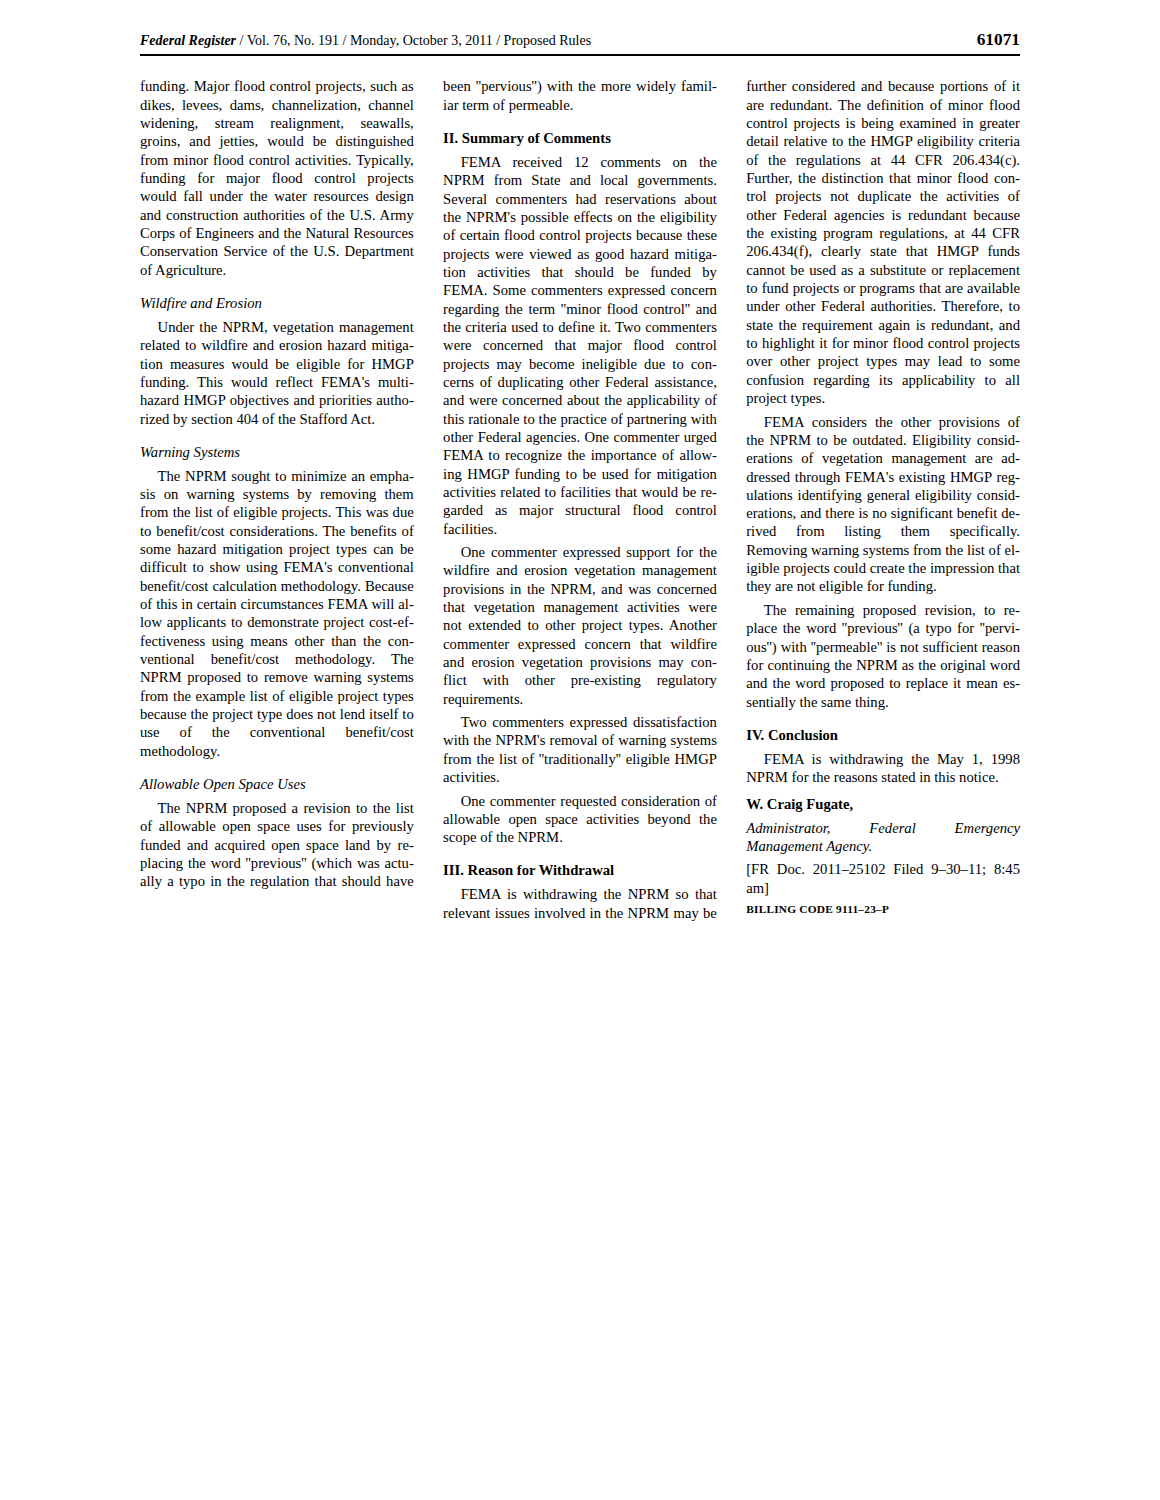Federal Register / Vol. 76, No. 191 / Monday, October 3, 2011 / Proposed Rules
61071
funding. Major flood control projects, such as dikes, levees, dams, channelization, channel widening, stream realignment, seawalls, groins, and jetties, would be distinguished from minor flood control activities. Typically, funding for major flood control projects would fall under the water resources design and construction authorities of the U.S. Army Corps of Engineers and the Natural Resources Conservation Service of the U.S. Department of Agriculture.
Wildfire and Erosion
Under the NPRM, vegetation management related to wildfire and erosion hazard mitigation measures would be eligible for HMGP funding. This would reflect FEMA's multi-hazard HMGP objectives and priorities authorized by section 404 of the Stafford Act.
Warning Systems
The NPRM sought to minimize an emphasis on warning systems by removing them from the list of eligible projects. This was due to benefit/cost considerations. The benefits of some hazard mitigation project types can be difficult to show using FEMA's conventional benefit/cost calculation methodology. Because of this in certain circumstances FEMA will allow applicants to demonstrate project cost-effectiveness using means other than the conventional benefit/cost methodology. The NPRM proposed to remove warning systems from the example list of eligible project types because the project type does not lend itself to use of the conventional benefit/cost methodology.
Allowable Open Space Uses
The NPRM proposed a revision to the list of allowable open space uses for previously funded and acquired open space land by replacing the word ''previous'' (which was actually a typo in the regulation that should have been ''pervious'') with the more widely familiar term of permeable.
II. Summary of Comments
FEMA received 12 comments on the NPRM from State and local governments. Several commenters had reservations about the NPRM's possible effects on the eligibility of certain flood control projects because these projects were viewed as good hazard mitigation activities that should be funded by FEMA. Some commenters expressed concern regarding the term ''minor flood control'' and the criteria used to define it. Two commenters were concerned that major flood control projects may become ineligible due to concerns of duplicating other Federal assistance, and were concerned about the applicability of this rationale to the practice of partnering with other Federal agencies. One commenter urged FEMA to recognize the importance of allowing HMGP funding to be used for mitigation activities related to facilities that would be regarded as major structural flood control facilities.
One commenter expressed support for the wildfire and erosion vegetation management provisions in the NPRM, and was concerned that vegetation management activities were not extended to other project types. Another commenter expressed concern that wildfire and erosion vegetation provisions may conflict with other pre-existing regulatory requirements.
Two commenters expressed dissatisfaction with the NPRM's removal of warning systems from the list of ''traditionally'' eligible HMGP activities.
One commenter requested consideration of allowable open space activities beyond the scope of the NPRM.
III. Reason for Withdrawal
FEMA is withdrawing the NPRM so that relevant issues involved in the NPRM may be further considered and because portions of it are redundant. The definition of minor flood control projects is being examined in greater detail relative to the HMGP eligibility criteria of the regulations at 44 CFR 206.434(c). Further, the distinction that minor flood control projects not duplicate the activities of other Federal agencies is redundant because the existing program regulations, at 44 CFR 206.434(f), clearly state that HMGP funds cannot be used as a substitute or replacement to fund projects or programs that are available under other Federal authorities. Therefore, to state the requirement again is redundant, and to highlight it for minor flood control projects over other project types may lead to some confusion regarding its applicability to all project types.
FEMA considers the other provisions of the NPRM to be outdated. Eligibility considerations of vegetation management are addressed through FEMA's existing HMGP regulations identifying general eligibility considerations, and there is no significant benefit derived from listing them specifically. Removing warning systems from the list of eligible projects could create the impression that they are not eligible for funding.
The remaining proposed revision, to replace the word ''previous'' (a typo for ''pervious'') with ''permeable'' is not sufficient reason for continuing the NPRM as the original word and the word proposed to replace it mean essentially the same thing.
IV. Conclusion
FEMA is withdrawing the May 1, 1998 NPRM for the reasons stated in this notice.
W. Craig Fugate,
Administrator, Federal Emergency Management Agency.
[FR Doc. 2011–25102 Filed 9–30–11; 8:45 am]
BILLING CODE 9111–23–P